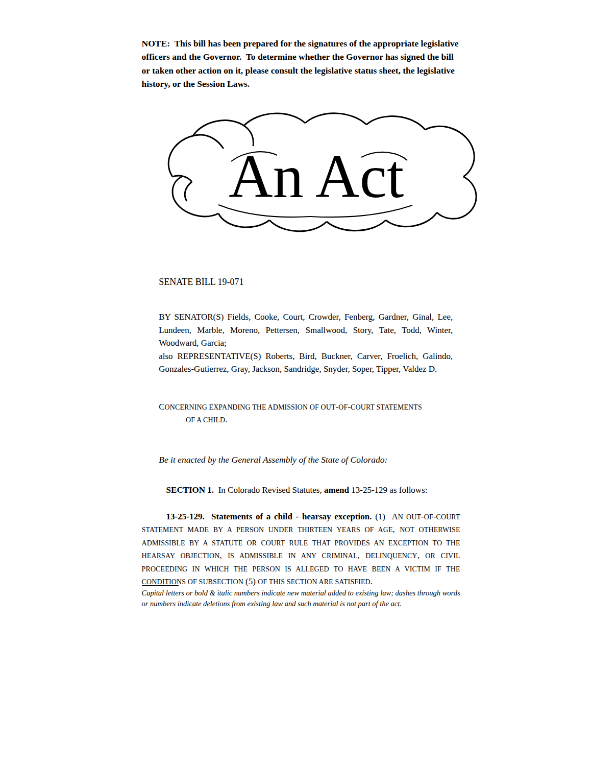NOTE: This bill has been prepared for the signatures of the appropriate legislative officers and the Governor. To determine whether the Governor has signed the bill or taken other action on it, please consult the legislative status sheet, the legislative history, or the Session Laws.
An Act
SENATE BILL 19-071
BY SENATOR(S) Fields, Cooke, Court, Crowder, Fenberg, Gardner, Ginal, Lee, Lundeen, Marble, Moreno, Pettersen, Smallwood, Story, Tate, Todd, Winter, Woodward, Garcia; also REPRESENTATIVE(S) Roberts, Bird, Buckner, Carver, Froelich, Galindo, Gonzales-Gutierrez, Gray, Jackson, Sandridge, Snyder, Soper, Tipper, Valdez D.
CONCERNING EXPANDING THE ADMISSION OF OUT-OF-COURT STATEMENTS OF A CHILD.
Be it enacted by the General Assembly of the State of Colorado:
SECTION 1. In Colorado Revised Statutes, amend 13-25-129 as follows:
13-25-129. Statements of a child - hearsay exception. (1) AN OUT-OF-COURT STATEMENT MADE BY A PERSON UNDER THIRTEEN YEARS OF AGE, NOT OTHERWISE ADMISSIBLE BY A STATUTE OR COURT RULE THAT PROVIDES AN EXCEPTION TO THE HEARSAY OBJECTION, IS ADMISSIBLE IN ANY CRIMINAL, DELINQUENCY, OR CIVIL PROCEEDING IN WHICH THE PERSON IS ALLEGED TO HAVE BEEN A VICTIM IF THE CONDITIONS OF SUBSECTION (5) OF THIS SECTION ARE SATISFIED.
Capital letters or bold & italic numbers indicate new material added to existing law; dashes through words or numbers indicate deletions from existing law and such material is not part of the act.